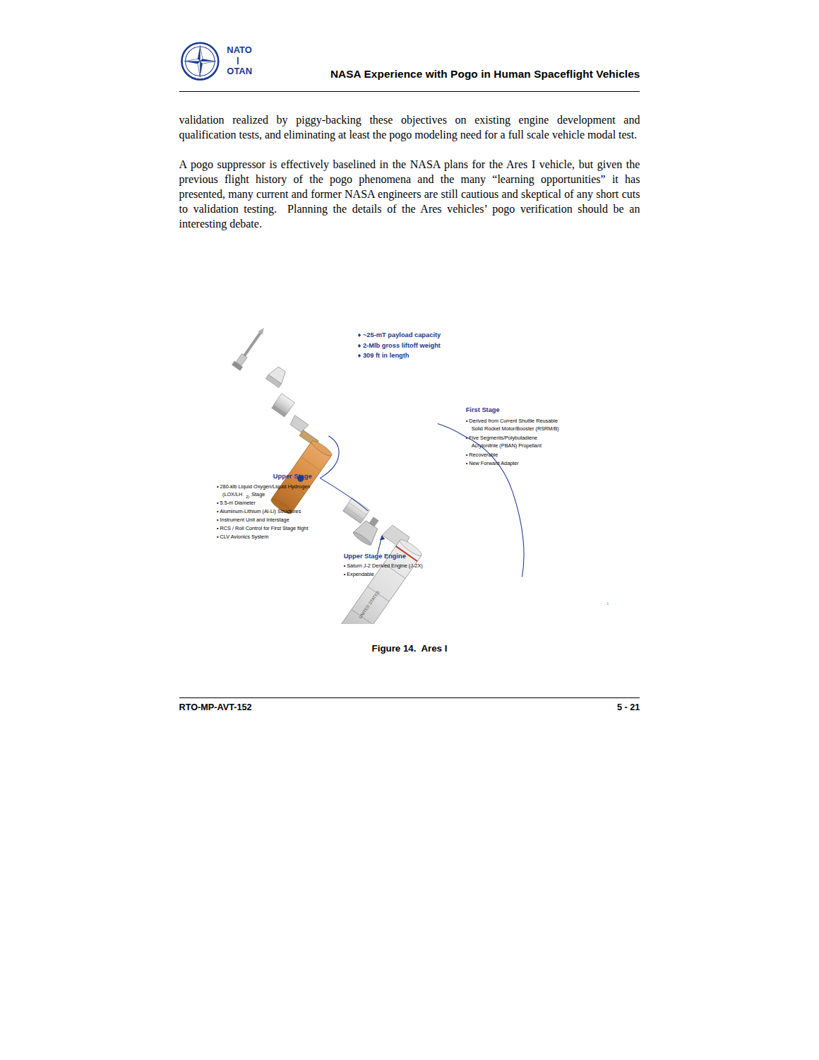NATO OTAN
NASA Experience with Pogo in Human Spaceflight Vehicles
validation realized by piggy-backing these objectives on existing engine development and qualification tests, and eliminating at least the pogo modeling need for a full scale vehicle modal test.
A pogo suppressor is effectively baselined in the NASA plans for the Ares I vehicle, but given the previous flight history of the pogo phenomena and the many “learning opportunities” it has presented, many current and former NASA engineers are still cautious and skeptical of any short cuts to validation testing. Planning the details of the Ares vehicles’ pogo verification should be an interesting debate.
♦ ~25-mT payload capacity ♦ 2-Mlb gross liftoff weight ♦ 309 ft in length UNITED STATES Upper Stage • 280-klb Liquid Oxygen/Liquid Hydrogen (LOX/LH 2) Stage • 5.5-m Diameter • Aluminum-Lithium (Al-Li) Structures • Instrument Unit and Interstage • RCS / Roll Control for First Stage flight • CLV Avionics System Upper Stage Engine • Saturn J-2 Derived Engine (J-2X) • Expendable First Stage • Derived from Current Shuttle Reusable Solid Rocket Motor/Booster (RSRM/B) • Five Segments/Polybutadiene Acrylonitrile (PBAN) Propellant • Recoverable • New Forward Adapter 1
Figure 14. Ares I
RTO-MP-AVT-152 5 - 21